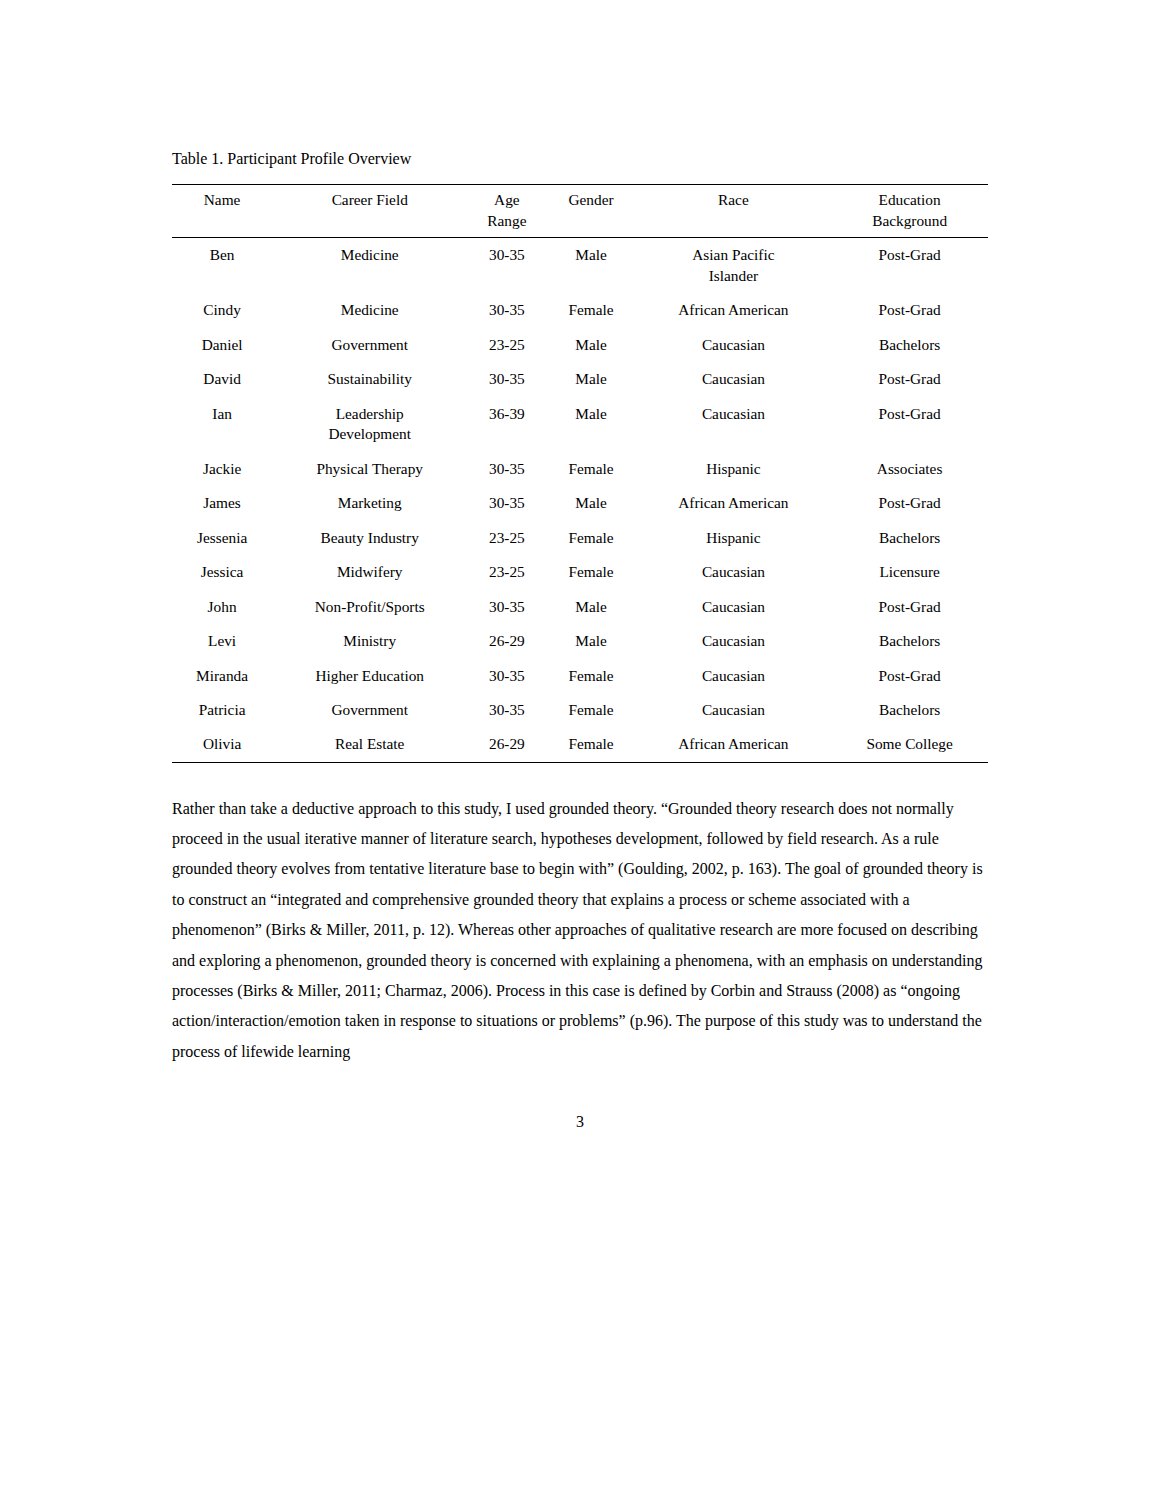Table 1. Participant Profile Overview
| Name | Career Field | Age Range | Gender | Race | Education Background |
| --- | --- | --- | --- | --- | --- |
| Ben | Medicine | 30-35 | Male | Asian Pacific Islander | Post-Grad |
| Cindy | Medicine | 30-35 | Female | African American | Post-Grad |
| Daniel | Government | 23-25 | Male | Caucasian | Bachelors |
| David | Sustainability | 30-35 | Male | Caucasian | Post-Grad |
| Ian | Leadership Development | 36-39 | Male | Caucasian | Post-Grad |
| Jackie | Physical Therapy | 30-35 | Female | Hispanic | Associates |
| James | Marketing | 30-35 | Male | African American | Post-Grad |
| Jessenia | Beauty Industry | 23-25 | Female | Hispanic | Bachelors |
| Jessica | Midwifery | 23-25 | Female | Caucasian | Licensure |
| John | Non-Profit/Sports | 30-35 | Male | Caucasian | Post-Grad |
| Levi | Ministry | 26-29 | Male | Caucasian | Bachelors |
| Miranda | Higher Education | 30-35 | Female | Caucasian | Post-Grad |
| Patricia | Government | 30-35 | Female | Caucasian | Bachelors |
| Olivia | Real Estate | 26-29 | Female | African American | Some College |
Rather than take a deductive approach to this study, I used grounded theory. “Grounded theory research does not normally proceed in the usual iterative manner of literature search, hypotheses development, followed by field research. As a rule grounded theory evolves from tentative literature base to begin with” (Goulding, 2002, p. 163). The goal of grounded theory is to construct an “integrated and comprehensive grounded theory that explains a process or scheme associated with a phenomenon” (Birks & Miller, 2011, p. 12). Whereas other approaches of qualitative research are more focused on describing and exploring a phenomenon, grounded theory is concerned with explaining a phenomena, with an emphasis on understanding processes (Birks & Miller, 2011; Charmaz, 2006). Process in this case is defined by Corbin and Strauss (2008) as “ongoing action/interaction/emotion taken in response to situations or problems” (p.96). The purpose of this study was to understand the process of lifewide learning
3